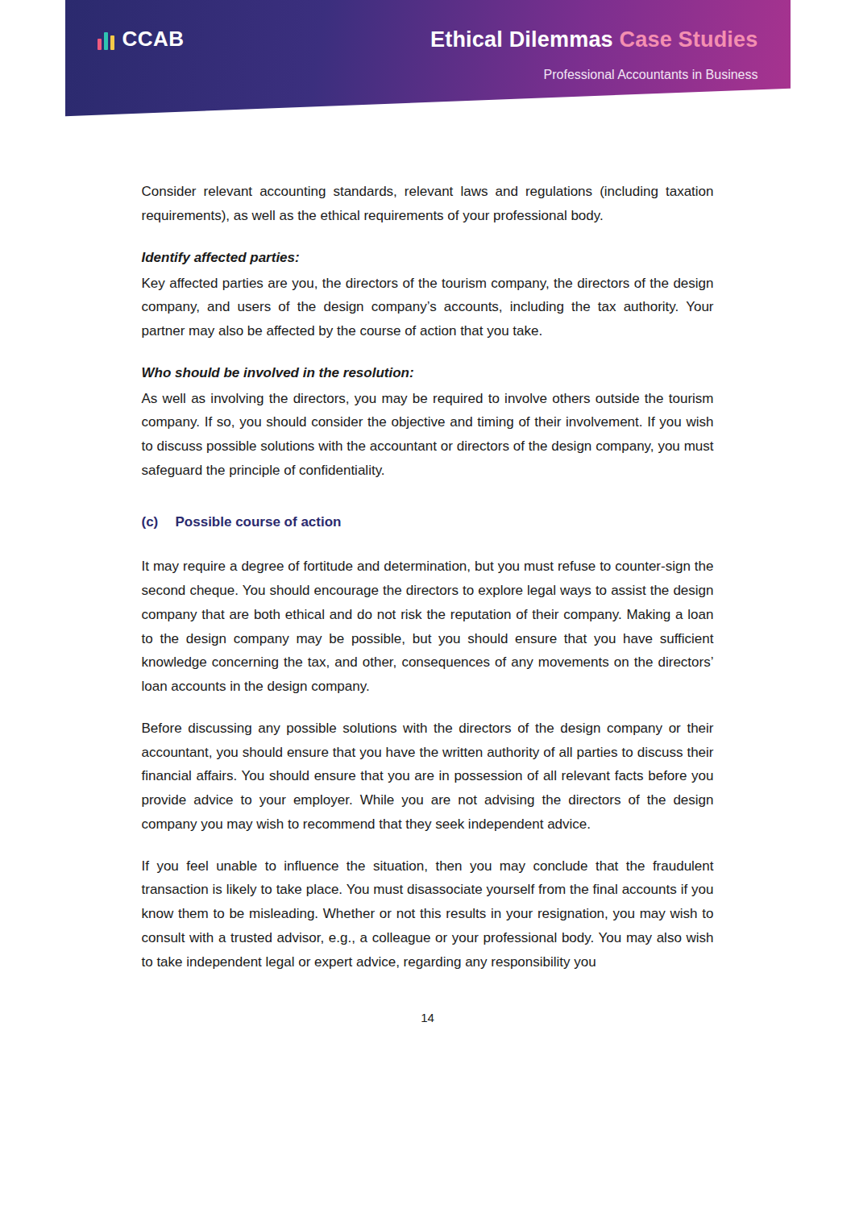CCAB
Ethical Dilemmas Case Studies
Professional Accountants in Business
Consider relevant accounting standards, relevant laws and regulations (including taxation requirements), as well as the ethical requirements of your professional body.
Identify affected parties:
Key affected parties are you, the directors of the tourism company, the directors of the design company, and users of the design company’s accounts, including the tax authority. Your partner may also be affected by the course of action that you take.
Who should be involved in the resolution:
As well as involving the directors, you may be required to involve others outside the tourism company. If so, you should consider the objective and timing of their involvement. If you wish to discuss possible solutions with the accountant or directors of the design company, you must safeguard the principle of confidentiality.
(c) Possible course of action
It may require a degree of fortitude and determination, but you must refuse to counter-sign the second cheque. You should encourage the directors to explore legal ways to assist the design company that are both ethical and do not risk the reputation of their company. Making a loan to the design company may be possible, but you should ensure that you have sufficient knowledge concerning the tax, and other, consequences of any movements on the directors’ loan accounts in the design company.
Before discussing any possible solutions with the directors of the design company or their accountant, you should ensure that you have the written authority of all parties to discuss their financial affairs. You should ensure that you are in possession of all relevant facts before you provide advice to your employer. While you are not advising the directors of the design company you may wish to recommend that they seek independent advice.
If you feel unable to influence the situation, then you may conclude that the fraudulent transaction is likely to take place. You must disassociate yourself from the final accounts if you know them to be misleading. Whether or not this results in your resignation, you may wish to consult with a trusted advisor, e.g., a colleague or your professional body. You may also wish to take independent legal or expert advice, regarding any responsibility you
14